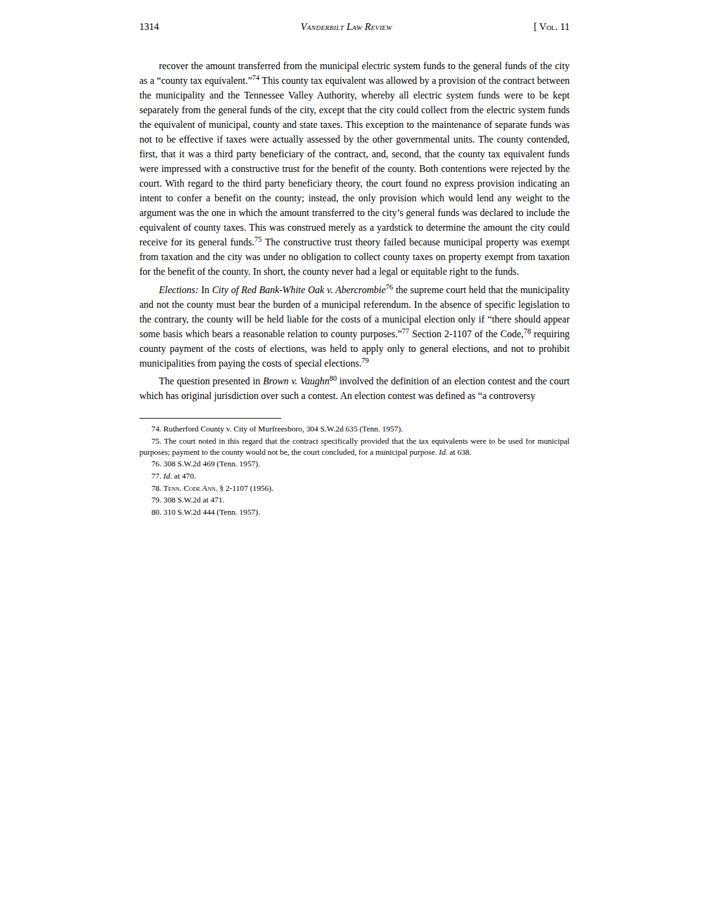1314 Vanderbilt Law Review [ Vol. 11
recover the amount transferred from the municipal electric system funds to the general funds of the city as a “county tax equivalent.”74 This county tax equivalent was allowed by a provision of the contract between the municipality and the Tennessee Valley Authority, whereby all electric system funds were to be kept separately from the general funds of the city, except that the city could collect from the electric system funds the equivalent of municipal, county and state taxes. This exception to the maintenance of separate funds was not to be effective if taxes were actually assessed by the other governmental units. The county contended, first, that it was a third party beneficiary of the contract, and, second, that the county tax equivalent funds were impressed with a constructive trust for the benefit of the county. Both contentions were rejected by the court. With regard to the third party beneficiary theory, the court found no express provision indicating an intent to confer a benefit on the county; instead, the only provision which would lend any weight to the argument was the one in which the amount transferred to the city’s general funds was declared to include the equivalent of county taxes. This was construed merely as a yardstick to determine the amount the city could receive for its general funds.75 The constructive trust theory failed because municipal property was exempt from taxation and the city was under no obligation to collect county taxes on property exempt from taxation for the benefit of the county. In short, the county never had a legal or equitable right to the funds.
Elections: In City of Red Bank-White Oak v. Abercrombie76 the supreme court held that the municipality and not the county must bear the burden of a municipal referendum. In the absence of specific legislation to the contrary, the county will be held liable for the costs of a municipal election only if “there should appear some basis which bears a reasonable relation to county purposes.”77 Section 2-1107 of the Code,78 requiring county payment of the costs of elections, was held to apply only to general elections, and not to prohibit municipalities from paying the costs of special elections.79
The question presented in Brown v. Vaughn80 involved the definition of an election contest and the court which has original jurisdiction over such a contest. An election contest was defined as “a controversy
74. Rutherford County v. City of Murfreesboro, 304 S.W.2d 635 (Tenn. 1957).
75. The court noted in this regard that the contract specifically provided that the tax equivalents were to be used for municipal purposes; payment to the county would not be, the court concluded, for a municipal purpose. Id. at 638.
76. 308 S.W.2d 469 (Tenn. 1957).
77. Id. at 470.
78. Tenn. Code Ann. § 2-1107 (1956).
79. 308 S.W.2d at 471.
80. 310 S.W.2d 444 (Tenn. 1957).